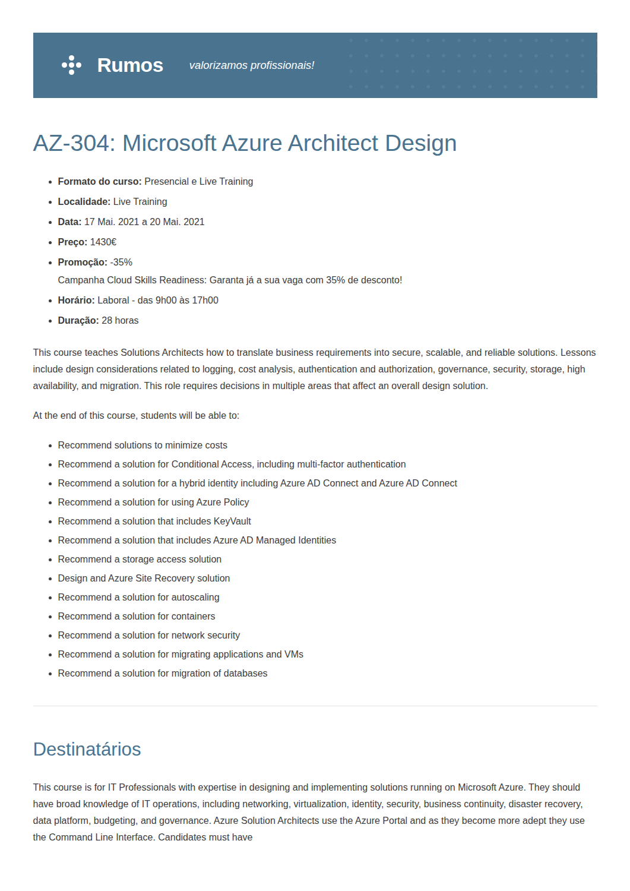Rumos valorizamos profissionais!
AZ-304: Microsoft Azure Architect Design
Formato do curso: Presencial e Live Training
Localidade: Live Training
Data: 17 Mai. 2021 a 20 Mai. 2021
Preço: 1430€
Promoção: -35% Campanha Cloud Skills Readiness: Garanta já a sua vaga com 35% de desconto!
Horário: Laboral - das 9h00 às 17h00
Duração: 28 horas
This course teaches Solutions Architects how to translate business requirements into secure, scalable, and reliable solutions. Lessons include design considerations related to logging, cost analysis, authentication and authorization, governance, security, storage, high availability, and migration. This role requires decisions in multiple areas that affect an overall design solution.
At the end of this course, students will be able to:
Recommend solutions to minimize costs
Recommend a solution for Conditional Access, including multi-factor authentication
Recommend a solution for a hybrid identity including Azure AD Connect and Azure AD Connect
Recommend a solution for using Azure Policy
Recommend a solution that includes KeyVault
Recommend a solution that includes Azure AD Managed Identities
Recommend a storage access solution
Design and Azure Site Recovery solution
Recommend a solution for autoscaling
Recommend a solution for containers
Recommend a solution for network security
Recommend a solution for migrating applications and VMs
Recommend a solution for migration of databases
Destinatários
This course is for IT Professionals with expertise in designing and implementing solutions running on Microsoft Azure. They should have broad knowledge of IT operations, including networking, virtualization, identity, security, business continuity, disaster recovery, data platform, budgeting, and governance. Azure Solution Architects use the Azure Portal and as they become more adept they use the Command Line Interface. Candidates must have